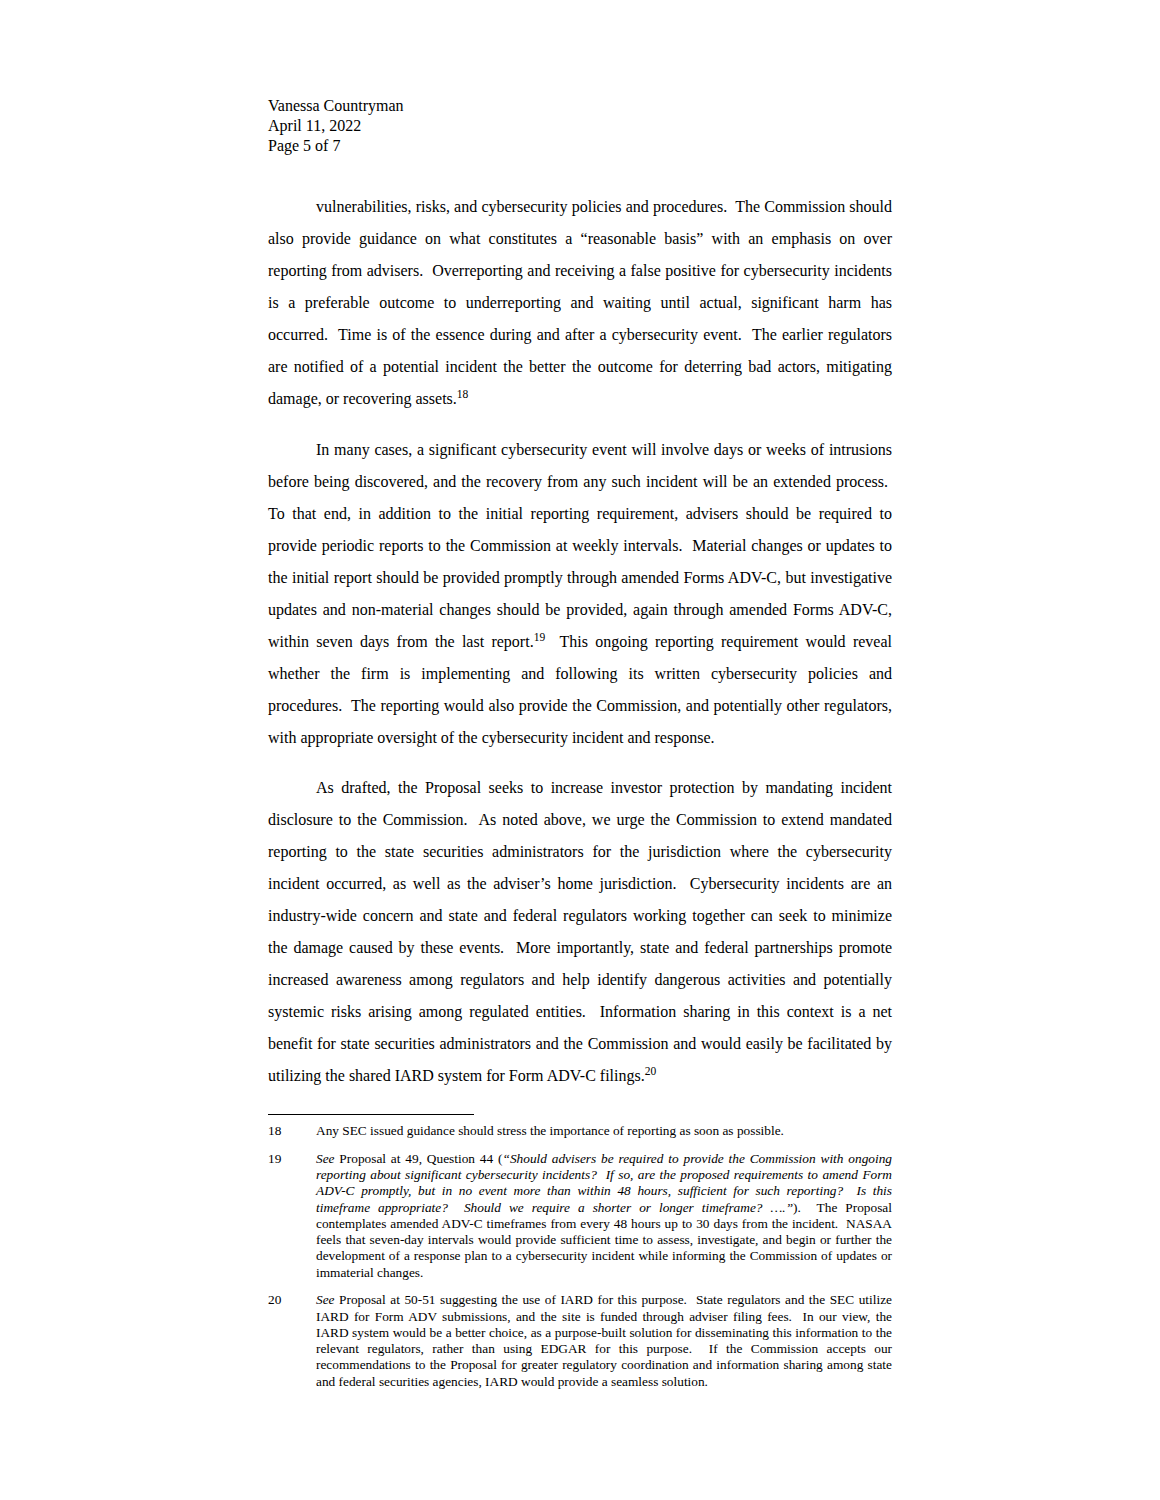Vanessa Countryman
April 11, 2022
Page 5 of 7
vulnerabilities, risks, and cybersecurity policies and procedures. The Commission should also provide guidance on what constitutes a “reasonable basis” with an emphasis on over reporting from advisers. Overreporting and receiving a false positive for cybersecurity incidents is a preferable outcome to underreporting and waiting until actual, significant harm has occurred. Time is of the essence during and after a cybersecurity event. The earlier regulators are notified of a potential incident the better the outcome for deterring bad actors, mitigating damage, or recovering assets.18
In many cases, a significant cybersecurity event will involve days or weeks of intrusions before being discovered, and the recovery from any such incident will be an extended process. To that end, in addition to the initial reporting requirement, advisers should be required to provide periodic reports to the Commission at weekly intervals. Material changes or updates to the initial report should be provided promptly through amended Forms ADV-C, but investigative updates and non-material changes should be provided, again through amended Forms ADV-C, within seven days from the last report.19 This ongoing reporting requirement would reveal whether the firm is implementing and following its written cybersecurity policies and procedures. The reporting would also provide the Commission, and potentially other regulators, with appropriate oversight of the cybersecurity incident and response.
As drafted, the Proposal seeks to increase investor protection by mandating incident disclosure to the Commission. As noted above, we urge the Commission to extend mandated reporting to the state securities administrators for the jurisdiction where the cybersecurity incident occurred, as well as the adviser’s home jurisdiction. Cybersecurity incidents are an industry-wide concern and state and federal regulators working together can seek to minimize the damage caused by these events. More importantly, state and federal partnerships promote increased awareness among regulators and help identify dangerous activities and potentially systemic risks arising among regulated entities. Information sharing in this context is a net benefit for state securities administrators and the Commission and would easily be facilitated by utilizing the shared IARD system for Form ADV-C filings.20
18
Any SEC issued guidance should stress the importance of reporting as soon as possible.
19
See Proposal at 49, Question 44 (“Should advisers be required to provide the Commission with ongoing reporting about significant cybersecurity incidents? If so, are the proposed requirements to amend Form ADV-C promptly, but in no event more than within 48 hours, sufficient for such reporting? Is this timeframe appropriate? Should we require a shorter or longer timeframe? ….”). The Proposal contemplates amended ADV-C timeframes from every 48 hours up to 30 days from the incident. NASAA feels that seven-day intervals would provide sufficient time to assess, investigate, and begin or further the development of a response plan to a cybersecurity incident while informing the Commission of updates or immaterial changes.
20
See Proposal at 50-51 suggesting the use of IARD for this purpose. State regulators and the SEC utilize IARD for Form ADV submissions, and the site is funded through adviser filing fees. In our view, the IARD system would be a better choice, as a purpose-built solution for disseminating this information to the relevant regulators, rather than using EDGAR for this purpose. If the Commission accepts our recommendations to the Proposal for greater regulatory coordination and information sharing among state and federal securities agencies, IARD would provide a seamless solution.